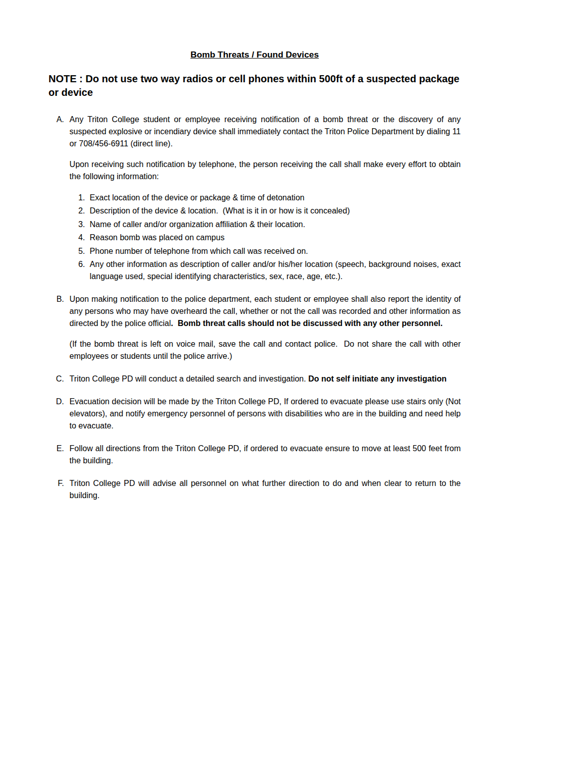Bomb Threats / Found Devices
NOTE : Do not use two way radios or cell phones within 500ft of a suspected package or device
Any Triton College student or employee receiving notification of a bomb threat or the discovery of any suspected explosive or incendiary device shall immediately contact the Triton Police Department by dialing 11 or 708/456-6911 (direct line).
Upon receiving such notification by telephone, the person receiving the call shall make every effort to obtain the following information:
Exact location of the device or package & time of detonation
Description of the device & location. (What is it in or how is it concealed)
Name of caller and/or organization affiliation & their location.
Reason bomb was placed on campus
Phone number of telephone from which call was received on.
Any other information as description of caller and/or his/her location (speech, background noises, exact language used, special identifying characteristics, sex, race, age, etc.).
Upon making notification to the police department, each student or employee shall also report the identity of any persons who may have overheard the call, whether or not the call was recorded and other information as directed by the police official. Bomb threat calls should not be discussed with any other personnel.
(If the bomb threat is left on voice mail, save the call and contact police. Do not share the call with other employees or students until the police arrive.)
Triton College PD will conduct a detailed search and investigation. Do not self initiate any investigation
Evacuation decision will be made by the Triton College PD, If ordered to evacuate please use stairs only (Not elevators), and notify emergency personnel of persons with disabilities who are in the building and need help to evacuate.
Follow all directions from the Triton College PD, if ordered to evacuate ensure to move at least 500 feet from the building.
Triton College PD will advise all personnel on what further direction to do and when clear to return to the building.